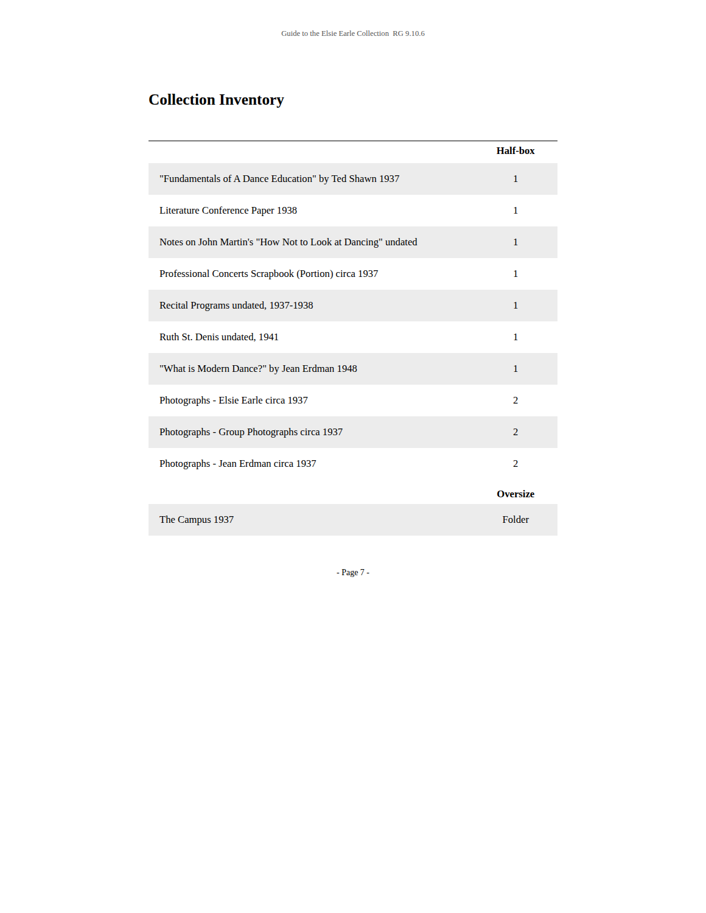Guide to the Elsie Earle Collection RG 9.10.6
Collection Inventory
| | Half-box |
| --- | --- |
| "Fundamentals of A Dance Education" by Ted Shawn 1937 | 1 |
| Literature Conference Paper 1938 | 1 |
| Notes on John Martin's "How Not to Look at Dancing" undated | 1 |
| Professional Concerts Scrapbook (Portion) circa 1937 | 1 |
| Recital Programs undated, 1937-1938 | 1 |
| Ruth St. Denis undated, 1941 | 1 |
| "What is Modern Dance?" by Jean Erdman 1948 | 1 |
| Photographs - Elsie Earle circa 1937 | 2 |
| Photographs - Group Photographs circa 1937 | 2 |
| Photographs - Jean Erdman circa 1937 | 2 |
| | Oversize |
| The Campus 1937 | Folder |
- Page 7 -